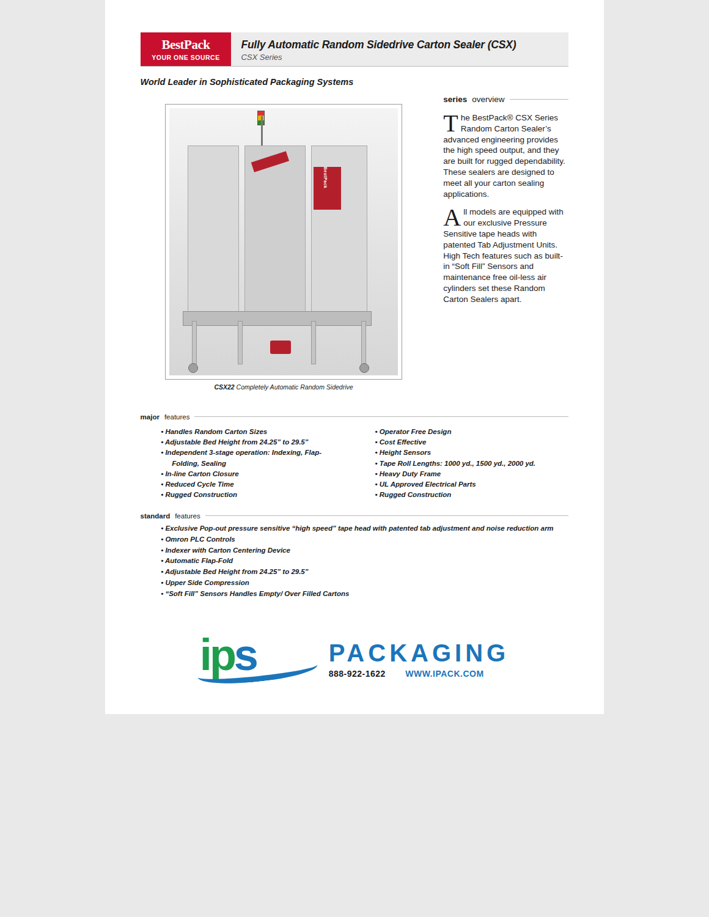BestPack
Your One Source
Fully Automatic Random Sidedrive Carton Sealer (CSX)
CSX Series
World Leader in Sophisticated Packaging Systems
CSX22 Completely Automatic Random Sidedrive
series overview
The BestPack® CSX Series Random Carton Sealer’s advanced engineering provides the high speed output, and they are built for rugged dependability. These sealers are designed to meet all your carton sealing applications.
All models are equipped with our exclusive Pressure Sensitive tape heads with patented Tab Adjustment Units. High Tech features such as built-in “Soft Fill” Sensors and maintenance free oil-less air cylinders set these Random Carton Sealers apart.
major features
• Handles Random Carton Sizes
• Adjustable Bed Height from 24.25” to 29.5”
• Independent 3-stage operation: Indexing, Flap-Folding, Sealing
• In-line Carton Closure
• Reduced Cycle Time
• Rugged Construction
• Operator Free Design
• Cost Effective
• Height Sensors
• Tape Roll Lengths: 1000 yd., 1500 yd., 2000 yd.
• Heavy Duty Frame
• UL Approved Electrical Parts
• Rugged Construction
standard features
• Exclusive Pop-out pressure sensitive “high speed” tape head with patented tab adjustment and noise reduction arm
• Omron PLC Controls
• Indexer with Carton Centering Device
• Automatic Flap-Fold
• Adjustable Bed Height from 24.25” to 29.5”
• Upper Side Compression
• “Soft Fill” Sensors Handles Empty/ Over Filled Cartons
ips
PACKAGING
888-922-1622 WWW.IPACK.COM